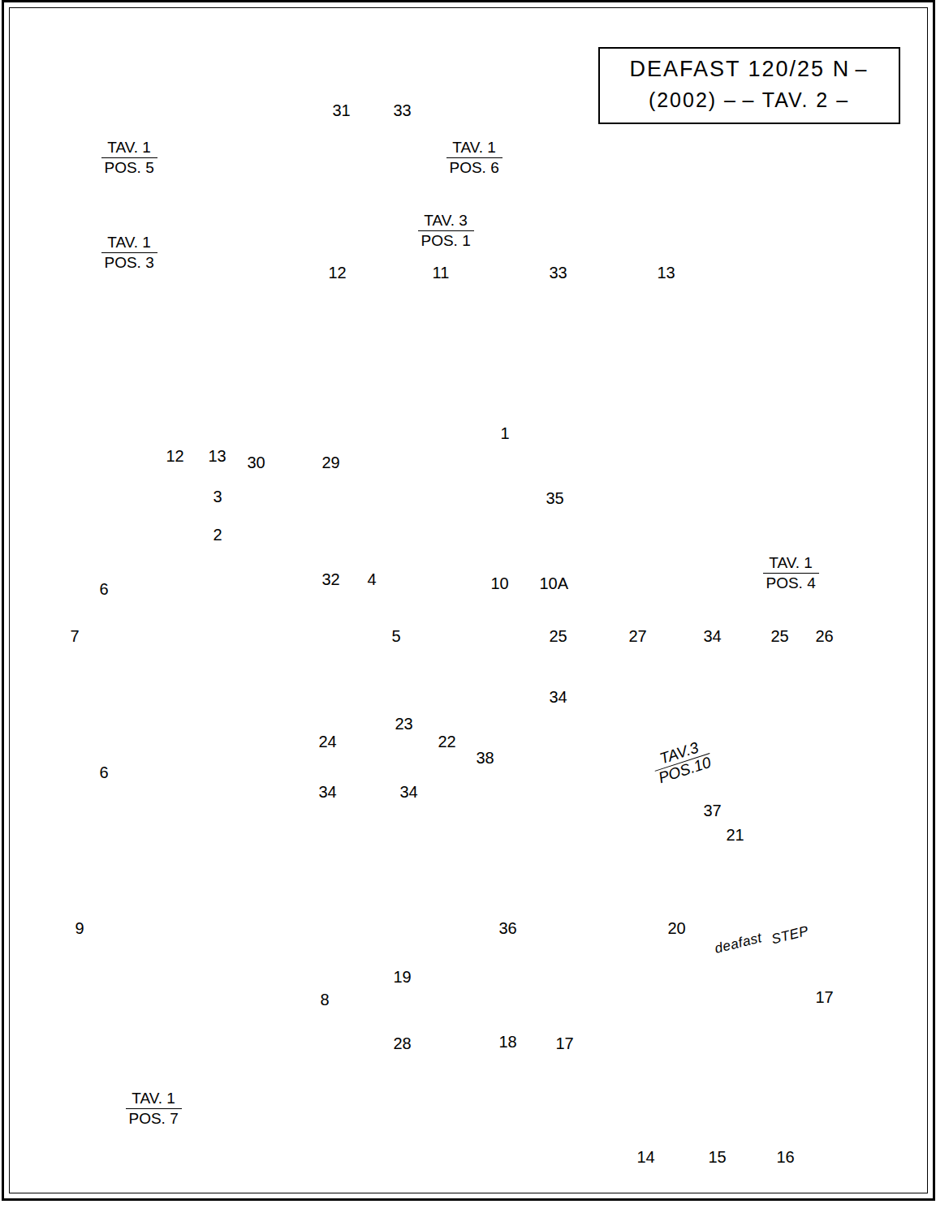DEAFAST 120/25 N (2002) — TAV. 2 exploded parts diagram
DEAFAST 120/25 N – (2002) – – TAV. 2 –
TAV. 1 POS. 5
TAV. 1 POS. 6
TAV. 1 POS. 3
TAV. 3 POS. 1
TAV. 1 POS. 4
TAV. 1 POS. 7
TAV.3 POS.10
deafast
STEP
31 33 12 11 33 13 12 13 1 30 29 3 2 35 32 4 10 10A 6 5 7 25 27 34 25 26 34 24 23 22 38 6 34 34 37 21 9 36 20 19 17 8 18 28 17 14 15 16